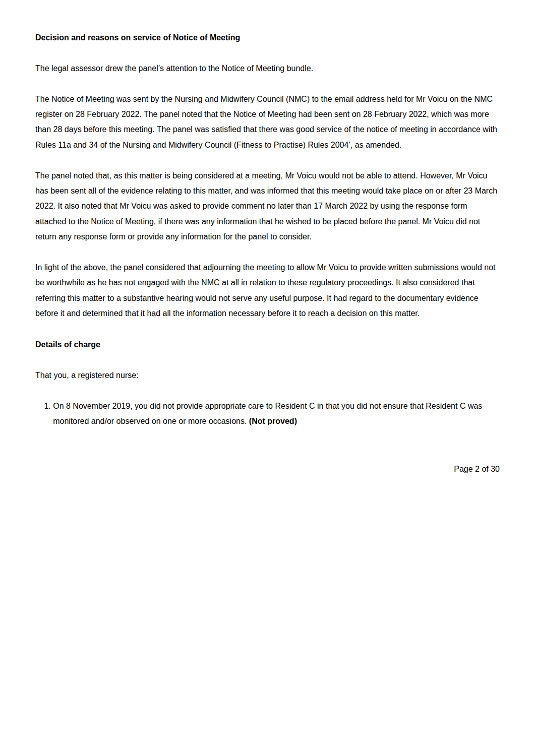Decision and reasons on service of Notice of Meeting
The legal assessor drew the panel’s attention to the Notice of Meeting bundle.
The Notice of Meeting was sent by the Nursing and Midwifery Council (NMC) to the email address held for Mr Voicu on the NMC register on 28 February 2022. The panel noted that the Notice of Meeting had been sent on 28 February 2022, which was more than 28 days before this meeting. The panel was satisfied that there was good service of the notice of meeting in accordance with Rules 11a and 34 of the Nursing and Midwifery Council (Fitness to Practise) Rules 2004’, as amended.
The panel noted that, as this matter is being considered at a meeting, Mr Voicu would not be able to attend. However, Mr Voicu has been sent all of the evidence relating to this matter, and was informed that this meeting would take place on or after 23 March 2022. It also noted that Mr Voicu was asked to provide comment no later than 17 March 2022 by using the response form attached to the Notice of Meeting, if there was any information that he wished to be placed before the panel. Mr Voicu did not return any response form or provide any information for the panel to consider.
In light of the above, the panel considered that adjourning the meeting to allow Mr Voicu to provide written submissions would not be worthwhile as he has not engaged with the NMC at all in relation to these regulatory proceedings. It also considered that referring this matter to a substantive hearing would not serve any useful purpose. It had regard to the documentary evidence before it and determined that it had all the information necessary before it to reach a decision on this matter.
Details of charge
That you, a registered nurse:
On 8 November 2019, you did not provide appropriate care to Resident C in that you did not ensure that Resident C was monitored and/or observed on one or more occasions. (Not proved)
Page 2 of 30